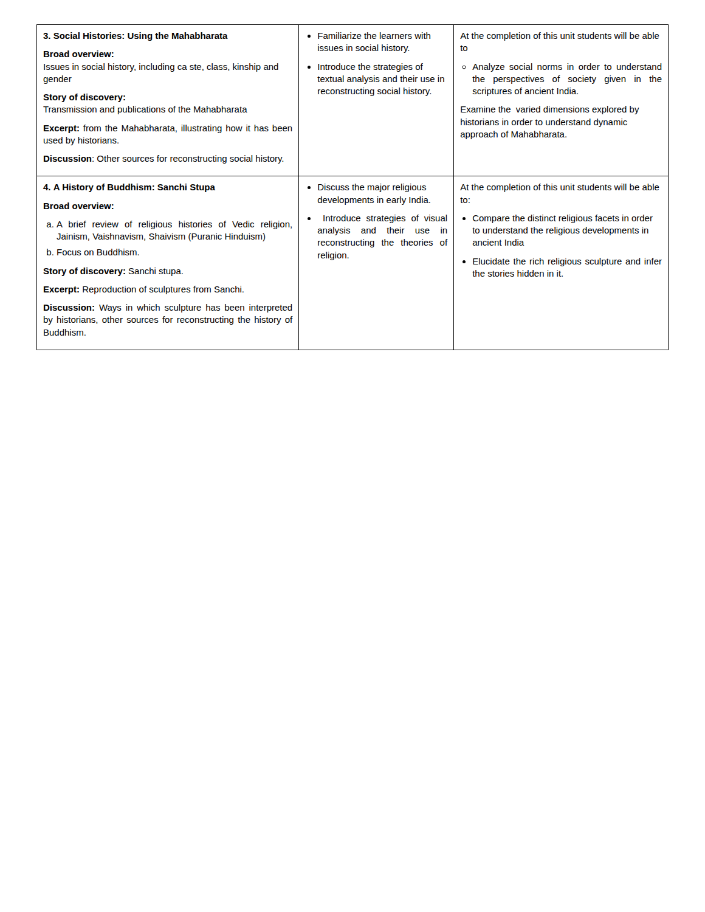| 3. Social Histories: Using the Mahabharata Broad overview: Issues in social history, including ca ste, class, kinship and gender Story of discovery: Transmission and publications of the Mahabharata Excerpt: from the Mahabharata, illustrating how it has been used by historians. Discussion : Other sources for reconstructing social history. | Familiarize the learners with issues in social history. Introduce the strategies of textual analysis and their use in reconstructing social history. | At the completion of this unit students will be able to Analyze social norms in order to understand the perspectives of society given in the scriptures of ancient India. Examine the varied dimensions explored by historians in order to understand dynamic approach of Mahabharata. |
| 4. A History of Buddhism: Sanchi Stupa Broad overview: A brief review of religious histories of Vedic religion, Jainism, Vaishnavism, Shaivism (Puranic Hinduism) Focus on Buddhism. Story of discovery: Sanchi stupa. Excerpt: Reproduction of sculptures from Sanchi. Discussion: Ways in which sculpture has been interpreted by historians, other sources for reconstructing the history of Buddhism. | Discuss the major religious developments in early India. Introduce strategies of visual analysis and their use in reconstructing the theories of religion. | At the completion of this unit students will be able to: Compare the distinct religious facets in order to understand the religious developments in ancient India Elucidate the rich religious sculpture and infer the stories hidden in it. |